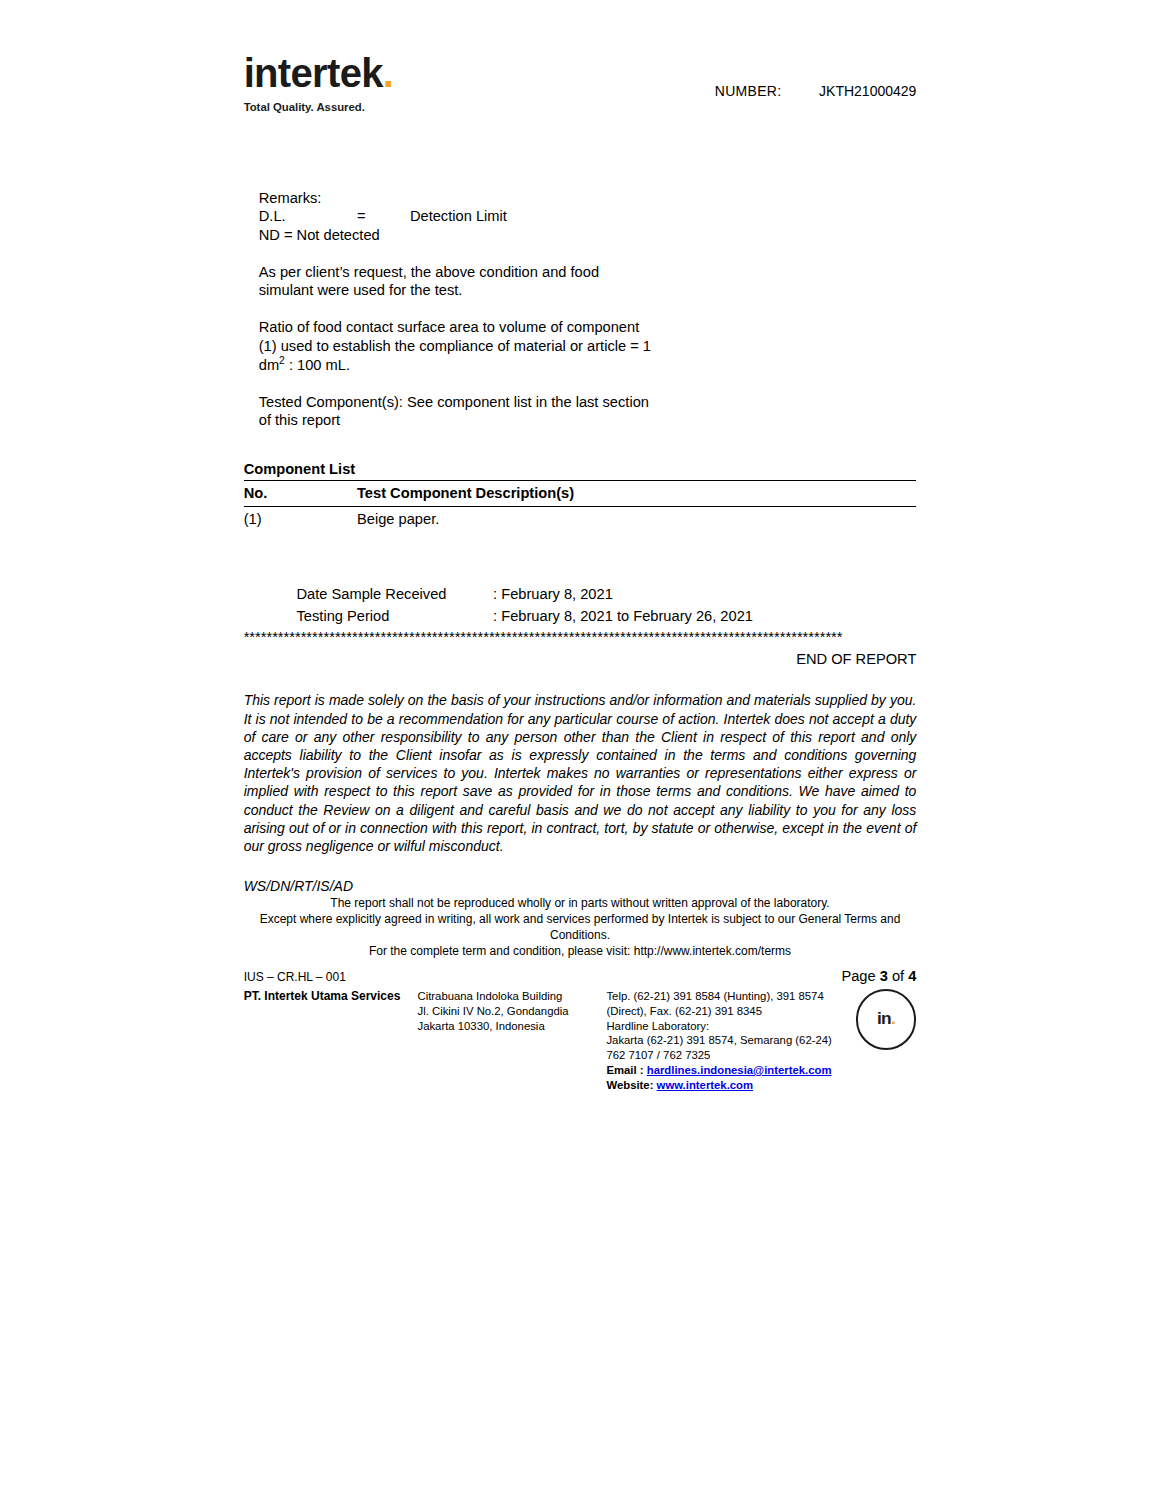intertek.
Total Quality. Assured.
NUMBER: JKTH21000429
Remarks:
D.L. = Detection Limit
ND = Not detected
As per client’s request, the above condition and food simulant were used for the test.
Ratio of food contact surface area to volume of component (1) used to establish the compliance of material or article = 1 dm2 : 100 mL.
Tested Component(s): See component list in the last section of this report
Component List
| No. | Test Component Description(s) |
| --- | --- |
| (1) | Beige paper. |
| Date Sample Received | : February 8, 2021 |
| Testing Period | : February 8, 2021 to February 26, 2021 |
*********************************************************************************************************
END OF REPORT
This report is made solely on the basis of your instructions and/or information and materials supplied by you. It is not intended to be a recommendation for any particular course of action. Intertek does not accept a duty of care or any other responsibility to any person other than the Client in respect of this report and only accepts liability to the Client insofar as is expressly contained in the terms and conditions governing Intertek's provision of services to you. Intertek makes no warranties or representations either express or implied with respect to this report save as provided for in those terms and conditions. We have aimed to conduct the Review on a diligent and careful basis and we do not accept any liability to you for any loss arising out of or in connection with this report, in contract, tort, by statute or otherwise, except in the event of our gross negligence or wilful misconduct.
WS/DN/RT/IS/AD
The report shall not be reproduced wholly or in parts without written approval of the laboratory.
Except where explicitly agreed in writing, all work and services performed by Intertek is subject to our General Terms and Conditions.
For the complete term and condition, please visit: http://www.intertek.com/terms
IUS – CR.HL – 001
Page 3 of 4
PT. Intertek Utama Services
Citrabuana Indoloka Building
Jl. Cikini IV No.2, Gondangdia
Jakarta 10330, Indonesia
Telp. (62-21) 391 8584 (Hunting), 391 8574 (Direct), Fax. (62-21) 391 8345
Hardline Laboratory:
Jakarta (62-21) 391 8574, Semarang (62-24) 762 7107 / 762 7325
Email : hardlines.indonesia@intertek.com Website: www.intertek.com
in.